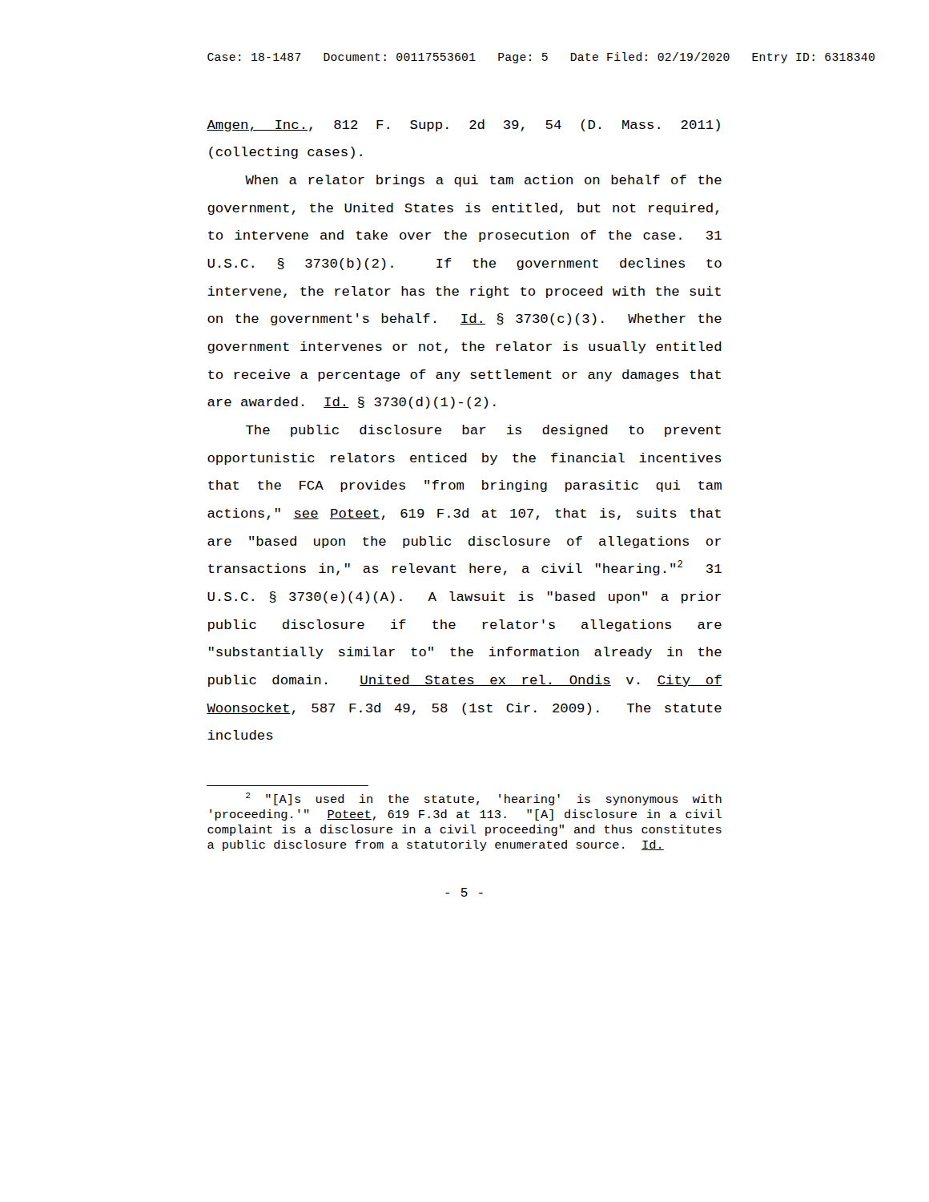Case: 18-1487 Document: 00117553601 Page: 5 Date Filed: 02/19/2020 Entry ID: 6318340
Amgen, Inc., 812 F. Supp. 2d 39, 54 (D. Mass. 2011) (collecting cases).
When a relator brings a qui tam action on behalf of the government, the United States is entitled, but not required, to intervene and take over the prosecution of the case. 31 U.S.C. § 3730(b)(2). If the government declines to intervene, the relator has the right to proceed with the suit on the government's behalf. Id. § 3730(c)(3). Whether the government intervenes or not, the relator is usually entitled to receive a percentage of any settlement or any damages that are awarded. Id. § 3730(d)(1)-(2).
The public disclosure bar is designed to prevent opportunistic relators enticed by the financial incentives that the FCA provides "from bringing parasitic qui tam actions," see Poteet, 619 F.3d at 107, that is, suits that are "based upon the public disclosure of allegations or transactions in," as relevant here, a civil "hearing."2 31 U.S.C. § 3730(e)(4)(A). A lawsuit is "based upon" a prior public disclosure if the relator's allegations are "substantially similar to" the information already in the public domain. United States ex rel. Ondis v. City of Woonsocket, 587 F.3d 49, 58 (1st Cir. 2009). The statute includes
2 "[A]s used in the statute, 'hearing' is synonymous with 'proceeding.'" Poteet, 619 F.3d at 113. "[A] disclosure in a civil complaint is a disclosure in a civil proceeding" and thus constitutes a public disclosure from a statutorily enumerated source. Id.
- 5 -